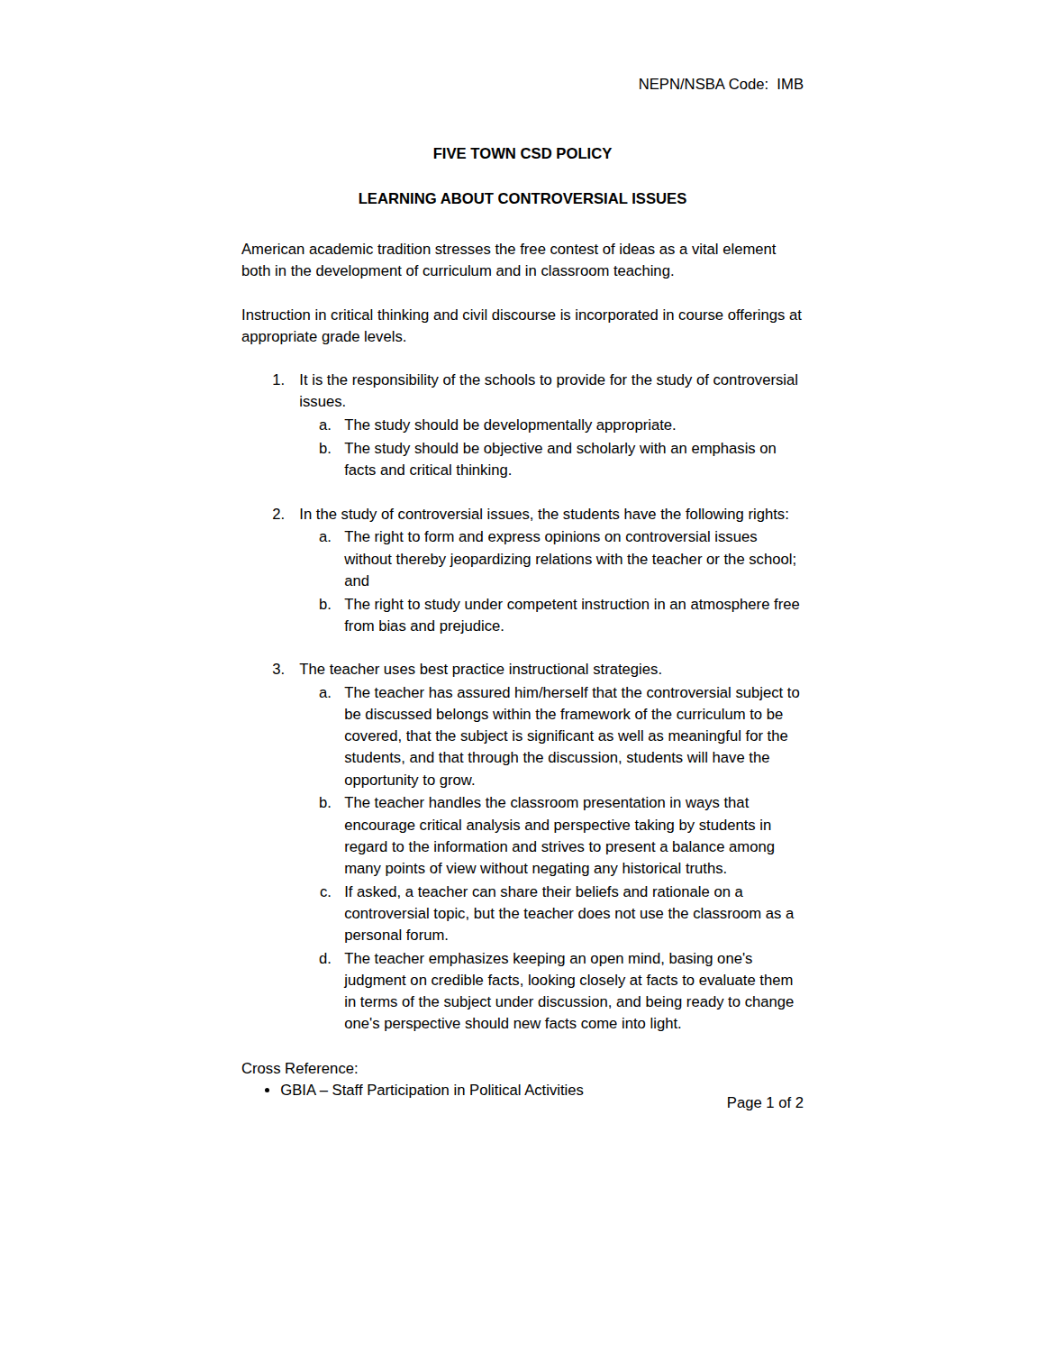NEPN/NSBA Code: IMB
FIVE TOWN CSD POLICY
LEARNING ABOUT CONTROVERSIAL ISSUES
American academic tradition stresses the free contest of ideas as a vital element both in the development of curriculum and in classroom teaching.
Instruction in critical thinking and civil discourse is incorporated in course offerings at appropriate grade levels.
It is the responsibility of the schools to provide for the study of controversial issues.
The study should be developmentally appropriate.
The study should be objective and scholarly with an emphasis on facts and critical thinking.
In the study of controversial issues, the students have the following rights:
The right to form and express opinions on controversial issues without thereby jeopardizing relations with the teacher or the school; and
The right to study under competent instruction in an atmosphere free from bias and prejudice.
The teacher uses best practice instructional strategies.
The teacher has assured him/herself that the controversial subject to be discussed belongs within the framework of the curriculum to be covered, that the subject is significant as well as meaningful for the students, and that through the discussion, students will have the opportunity to grow.
The teacher handles the classroom presentation in ways that encourage critical analysis and perspective taking by students in regard to the information and strives to present a balance among many points of view without negating any historical truths.
If asked, a teacher can share their beliefs and rationale on a controversial topic, but the teacher does not use the classroom as a personal forum.
The teacher emphasizes keeping an open mind, basing one's judgment on credible facts, looking closely at facts to evaluate them in terms of the subject under discussion, and being ready to change one's perspective should new facts come into light.
Cross Reference:
GBIA – Staff Participation in Political Activities
Page 1 of 2